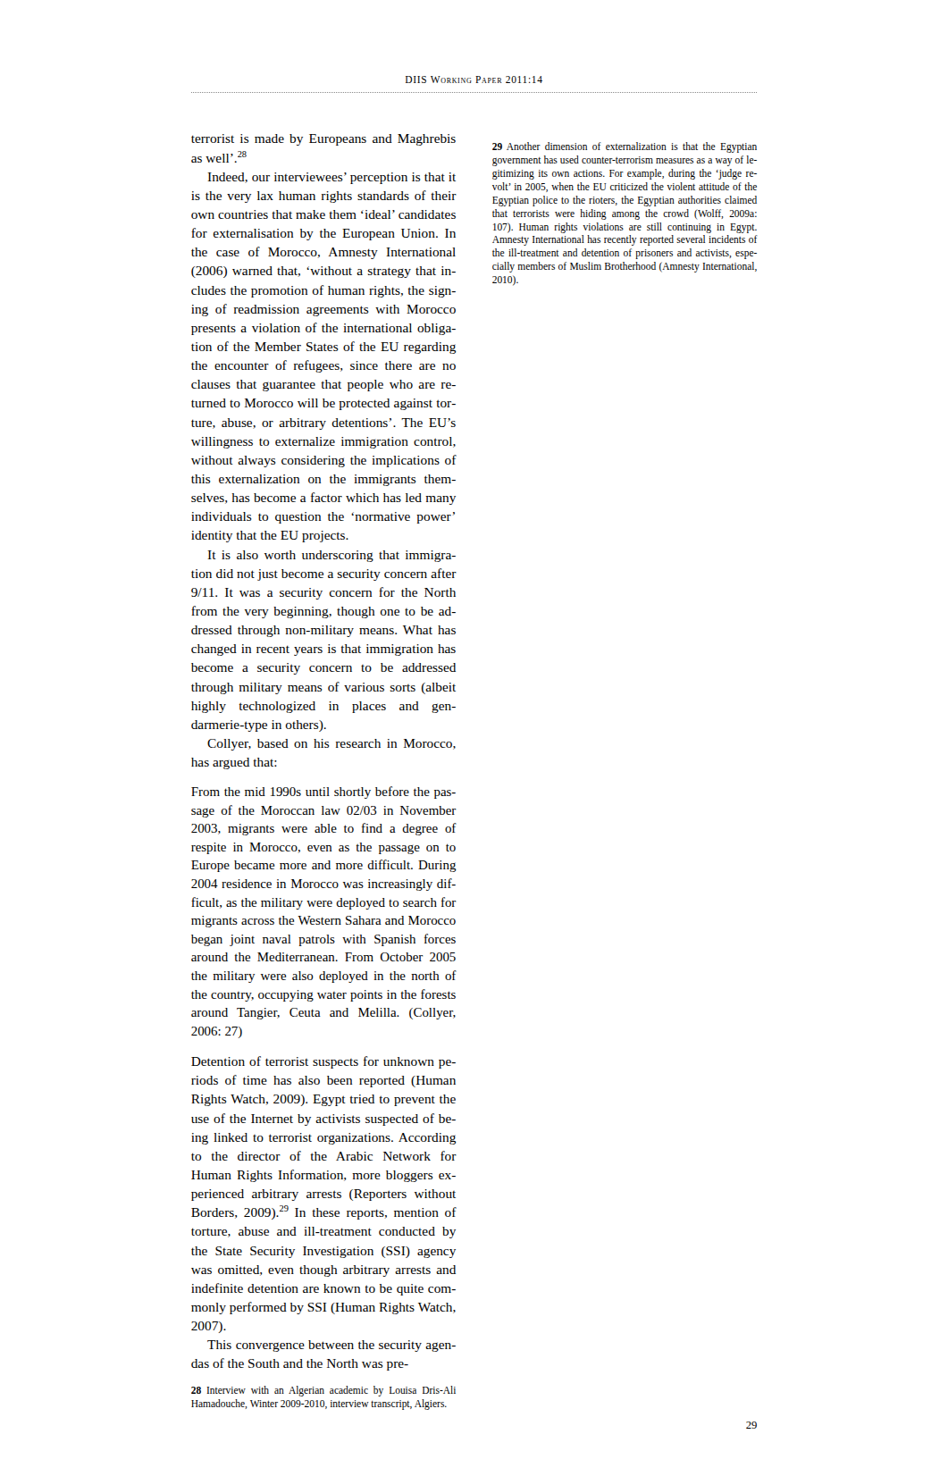DIIS Working Paper 2011:14
terrorist is made by Europeans and Maghrebis as well’.28
Indeed, our interviewees’ perception is that it is the very lax human rights standards of their own countries that make them ‘ideal’ candidates for externalisation by the European Union. In the case of Morocco, Amnesty International (2006) warned that, ‘without a strategy that includes the promotion of human rights, the signing of readmission agreements with Morocco presents a violation of the international obligation of the Member States of the EU regarding the encounter of refugees, since there are no clauses that guarantee that people who are returned to Morocco will be protected against torture, abuse, or arbitrary detentions’. The EU’s willingness to externalize immigration control, without always considering the implications of this externalization on the immigrants themselves, has become a factor which has led many individuals to question the ‘normative power’ identity that the EU projects.
It is also worth underscoring that immigration did not just become a security concern after 9/11. It was a security concern for the North from the very beginning, though one to be addressed through non-military means. What has changed in recent years is that immigration has become a security concern to be addressed through military means of various sorts (albeit highly technologized in places and gendarmerie-type in others).
Collyer, based on his research in Morocco, has argued that:
From the mid 1990s until shortly before the passage of the Moroccan law 02/03 in November 2003, migrants were able to find a degree of respite in Morocco, even as the passage on to Europe became more and more difficult. During 2004 residence in Morocco was increasingly difficult, as the military were deployed to search for migrants across the Western Sahara and Morocco began joint naval patrols with Spanish forces around the Mediterranean. From October 2005 the military were also deployed in the north of the country, occupying water points in the forests around Tangier, Ceuta and Melilla. (Collyer, 2006: 27)
Detention of terrorist suspects for unknown periods of time has also been reported (Human Rights Watch, 2009). Egypt tried to prevent the use of the Internet by activists suspected of being linked to terrorist organizations. According to the director of the Arabic Network for Human Rights Information, more bloggers experienced arbitrary arrests (Reporters without Borders, 2009).29 In these reports, mention of torture, abuse and ill-treatment conducted by the State Security Investigation (SSI) agency was omitted, even though arbitrary arrests and indefinite detention are known to be quite commonly performed by SSI (Human Rights Watch, 2007).
This convergence between the security agendas of the South and the North was pre-
28 Interview with an Algerian academic by Louisa Dris-Ali Hamadouche, Winter 2009-2010, interview transcript, Algiers.
29 Another dimension of externalization is that the Egyptian government has used counter-terrorism measures as a way of legitimizing its own actions. For example, during the ‘judge revolt’ in 2005, when the EU criticized the violent attitude of the Egyptian police to the rioters, the Egyptian authorities claimed that terrorists were hiding among the crowd (Wolff, 2009a: 107). Human rights violations are still continuing in Egypt. Amnesty International has recently reported several incidents of the ill-treatment and detention of prisoners and activists, especially members of Muslim Brotherhood (Amnesty International, 2010).
29